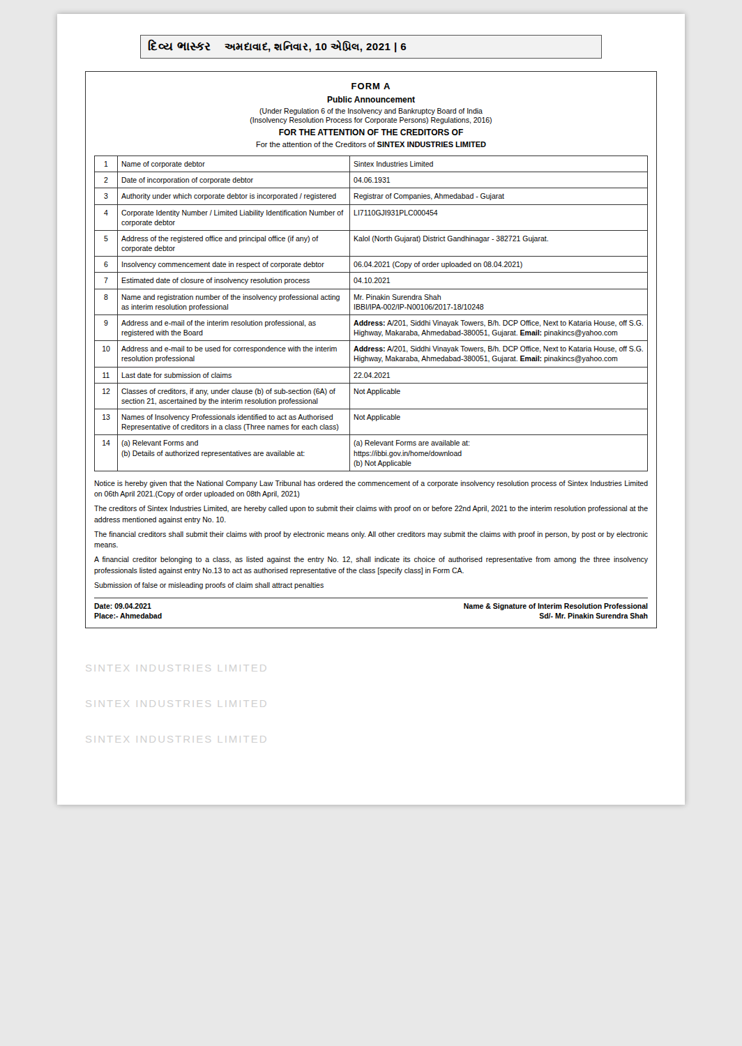દિવ્ય ભાસ્કર અમદાવાદ, શનિવાર, 10 એપ્રિલ, 2021 | 6
FORM A
Public Announcement
(Under Regulation 6 of the Insolvency and Bankruptcy Board of India
(Insolvency Resolution Process for Corporate Persons) Regulations, 2016)
FOR THE ATTENTION OF THE CREDITORS OF
For the attention of the Creditors of SINTEX INDUSTRIES LIMITED
| 1 | Name of corporate debtor | Sintex Industries Limited |
| 2 | Date of incorporation of corporate debtor | 04.06.1931 |
| 3 | Authority under which corporate debtor is incorporated / registered | Registrar of Companies, Ahmedabad - Gujarat |
| 4 | Corporate Identity Number / Limited Liability Identification Number of corporate debtor | LI7110GJI931PLC000454 |
| 5 | Address of the registered office and principal office (if any) of corporate debtor | Kalol (North Gujarat) District Gandhinagar - 382721 Gujarat. |
| 6 | Insolvency commencement date in respect of corporate debtor | 06.04.2021 (Copy of order uploaded on 08.04.2021) |
| 7 | Estimated date of closure of insolvency resolution process | 04.10.2021 |
| 8 | Name and registration number of the insolvency professional acting as interim resolution professional | Mr. Pinakin Surendra Shah IBBI/IPA-002/IP-N00106/2017-18/10248 |
| 9 | Address and e-mail of the interim resolution professional, as registered with the Board | Address: A/201, Siddhi Vinayak Towers, B/h. DCP Office, Next to Kataria House, off S.G. Highway, Makaraba, Ahmedabad-380051, Gujarat. Email: pinakincs@yahoo.com |
| 10 | Address and e-mail to be used for correspondence with the interim resolution professional | Address: A/201, Siddhi Vinayak Towers, B/h. DCP Office, Next to Kataria House, off S.G. Highway, Makaraba, Ahmedabad-380051, Gujarat. Email: pinakincs@yahoo.com |
| 11 | Last date for submission of claims | 22.04.2021 |
| 12 | Classes of creditors, if any, under clause (b) of sub-section (6A) of section 21, ascertained by the interim resolution professional | Not Applicable |
| 13 | Names of Insolvency Professionals identified to act as Authorised Representative of creditors in a class (Three names for each class) | Not Applicable |
| 14 | (a) Relevant Forms and (b) Details of authorized representatives are available at: | (a) Relevant Forms are available at: https://ibbi.gov.in/home/download (b) Not Applicable |
Notice is hereby given that the National Company Law Tribunal has ordered the commencement of a corporate insolvency resolution process of Sintex Industries Limited on 06th April 2021.(Copy of order uploaded on 08th April, 2021)
The creditors of Sintex Industries Limited, are hereby called upon to submit their claims with proof on or before 22nd April, 2021 to the interim resolution professional at the address mentioned against entry No. 10.
The financial creditors shall submit their claims with proof by electronic means only. All other creditors may submit the claims with proof in person, by post or by electronic means.
A financial creditor belonging to a class, as listed against the entry No. 12, shall indicate its choice of authorised representative from among the three insolvency professionals listed against entry No.13 to act as authorised representative of the class [specify class] in Form CA.
Submission of false or misleading proofs of claim shall attract penalties
Date: 09.04.2021
Place:- Ahmedabad
Name & Signature of Interim Resolution Professional
Sd/- Mr. Pinakin Surendra Shah
SINTEX INDUSTRIES LIMITED
SINTEX INDUSTRIES LIMITED
SINTEX INDUSTRIES LIMITED